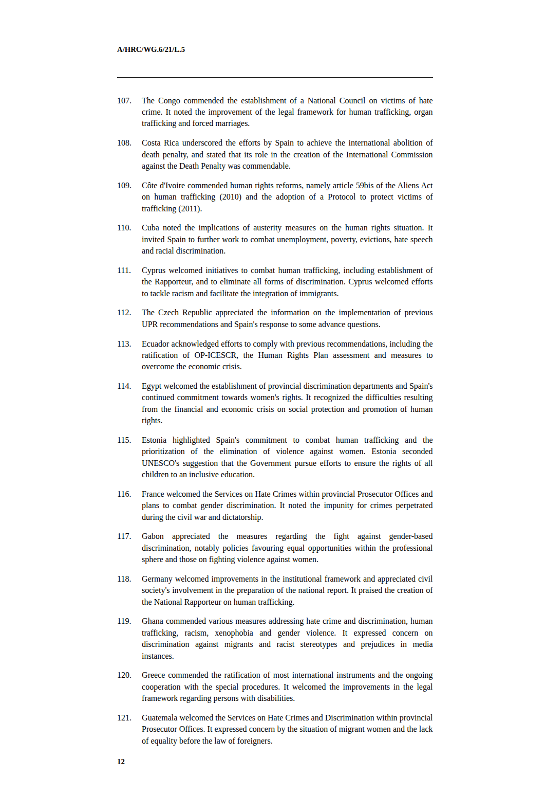A/HRC/WG.6/21/L.5
107. The Congo commended the establishment of a National Council on victims of hate crime. It noted the improvement of the legal framework for human trafficking, organ trafficking and forced marriages.
108. Costa Rica underscored the efforts by Spain to achieve the international abolition of death penalty, and stated that its role in the creation of the International Commission against the Death Penalty was commendable.
109. Côte d'Ivoire commended human rights reforms, namely article 59bis of the Aliens Act on human trafficking (2010) and the adoption of a Protocol to protect victims of trafficking (2011).
110. Cuba noted the implications of austerity measures on the human rights situation. It invited Spain to further work to combat unemployment, poverty, evictions, hate speech and racial discrimination.
111. Cyprus welcomed initiatives to combat human trafficking, including establishment of the Rapporteur, and to eliminate all forms of discrimination. Cyprus welcomed efforts to tackle racism and facilitate the integration of immigrants.
112. The Czech Republic appreciated the information on the implementation of previous UPR recommendations and Spain's response to some advance questions.
113. Ecuador acknowledged efforts to comply with previous recommendations, including the ratification of OP-ICESCR, the Human Rights Plan assessment and measures to overcome the economic crisis.
114. Egypt welcomed the establishment of provincial discrimination departments and Spain's continued commitment towards women's rights. It recognized the difficulties resulting from the financial and economic crisis on social protection and promotion of human rights.
115. Estonia highlighted Spain's commitment to combat human trafficking and the prioritization of the elimination of violence against women. Estonia seconded UNESCO's suggestion that the Government pursue efforts to ensure the rights of all children to an inclusive education.
116. France welcomed the Services on Hate Crimes within provincial Prosecutor Offices and plans to combat gender discrimination. It noted the impunity for crimes perpetrated during the civil war and dictatorship.
117. Gabon appreciated the measures regarding the fight against gender-based discrimination, notably policies favouring equal opportunities within the professional sphere and those on fighting violence against women.
118. Germany welcomed improvements in the institutional framework and appreciated civil society's involvement in the preparation of the national report. It praised the creation of the National Rapporteur on human trafficking.
119. Ghana commended various measures addressing hate crime and discrimination, human trafficking, racism, xenophobia and gender violence. It expressed concern on discrimination against migrants and racist stereotypes and prejudices in media instances.
120. Greece commended the ratification of most international instruments and the ongoing cooperation with the special procedures. It welcomed the improvements in the legal framework regarding persons with disabilities.
121. Guatemala welcomed the Services on Hate Crimes and Discrimination within provincial Prosecutor Offices. It expressed concern by the situation of migrant women and the lack of equality before the law of foreigners.
12